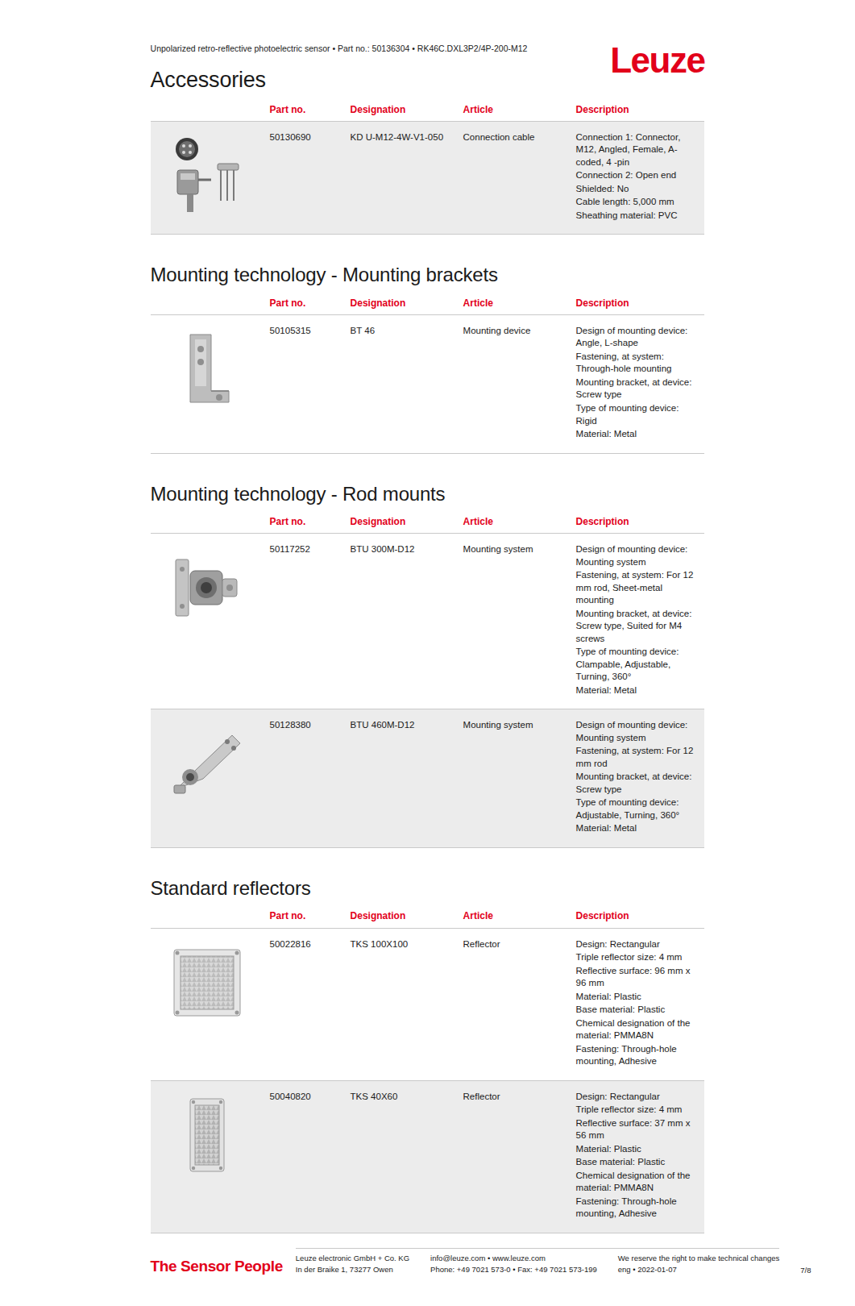Unpolarized retro-reflective photoelectric sensor • Part no.: 50136304 • RK46C.DXL3P2/4P-200-M12
Accessories
Leuze
| | Part no. | Designation | Article | Description |
| --- | --- | --- | --- | --- |
| | 50130690 | KD U-M12-4W-V1-050 | Connection cable | Connection 1: Connector, M12, Angled, Female, A-coded, 4 -pin Connection 2: Open end Shielded: No Cable length: 5,000 mm Sheathing material: PVC |
Mounting technology - Mounting brackets
| | Part no. | Designation | Article | Description |
| --- | --- | --- | --- | --- |
| | 50105315 | BT 46 | Mounting device | Design of mounting device: Angle, L-shape Fastening, at system: Through-hole mounting Mounting bracket, at device: Screw type Type of mounting device: Rigid Material: Metal |
Mounting technology - Rod mounts
| | Part no. | Designation | Article | Description |
| --- | --- | --- | --- | --- |
| | 50117252 | BTU 300M-D12 | Mounting system | Design of mounting device: Mounting system Fastening, at system: For 12 mm rod, Sheet-metal mounting Mounting bracket, at device: Screw type, Suited for M4 screws Type of mounting device: Clampable, Adjustable, Turning, 360° Material: Metal |
| | 50128380 | BTU 460M-D12 | Mounting system | Design of mounting device: Mounting system Fastening, at system: For 12 mm rod Mounting bracket, at device: Screw type Type of mounting device: Adjustable, Turning, 360° Material: Metal |
Standard reflectors
| | Part no. | Designation | Article | Description |
| --- | --- | --- | --- | --- |
| | 50022816 | TKS 100X100 | Reflector | Design: Rectangular Triple reflector size: 4 mm Reflective surface: 96 mm x 96 mm Material: Plastic Base material: Plastic Chemical designation of the material: PMMA8N Fastening: Through-hole mounting, Adhesive |
| | 50040820 | TKS 40X60 | Reflector | Design: Rectangular Triple reflector size: 4 mm Reflective surface: 37 mm x 56 mm Material: Plastic Base material: Plastic Chemical designation of the material: PMMA8N Fastening: Through-hole mounting, Adhesive |
The Sensor People
Leuze electronic GmbH + Co. KG
In der Braike 1, 73277 Owen
info@leuze.com • www.leuze.com
Phone: +49 7021 573-0 • Fax: +49 7021 573-199
We reserve the right to make technical changes
eng • 2022-01-07
7/8